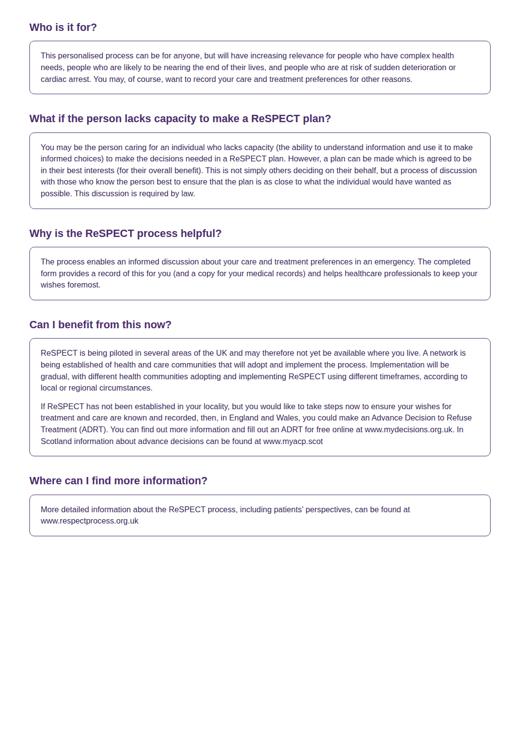Who is it for?
This personalised process can be for anyone, but will have increasing relevance for people who have complex health needs, people who are likely to be nearing the end of their lives, and people who are at risk of sudden deterioration or cardiac arrest. You may, of course, want to record your care and treatment preferences for other reasons.
What if the person lacks capacity to make a ReSPECT plan?
You may be the person caring for an individual who lacks capacity (the ability to understand information and use it to make informed choices) to make the decisions needed in a ReSPECT plan. However, a plan can be made which is agreed to be in their best interests (for their overall benefit). This is not simply others deciding on their behalf, but a process of discussion with those who know the person best to ensure that the plan is as close to what the individual would have wanted as possible. This discussion is required by law.
Why is the ReSPECT process helpful?
The process enables an informed discussion about your care and treatment preferences in an emergency. The completed form provides a record of this for you (and a copy for your medical records) and helps healthcare professionals to keep your wishes foremost.
Can I benefit from this now?
ReSPECT is being piloted in several areas of the UK and may therefore not yet be available where you live. A network is being established of health and care communities that will adopt and implement the process. Implementation will be gradual, with different health communities adopting and implementing ReSPECT using different timeframes, according to local or regional circumstances.
If ReSPECT has not been established in your locality, but you would like to take steps now to ensure your wishes for treatment and care are known and recorded, then, in England and Wales, you could make an Advance Decision to Refuse Treatment (ADRT). You can find out more information and fill out an ADRT for free online at www.mydecisions.org.uk. In Scotland information about advance decisions can be found at www.myacp.scot
Where can I find more information?
More detailed information about the ReSPECT process, including patients’ perspectives, can be found at www.respectprocess.org.uk